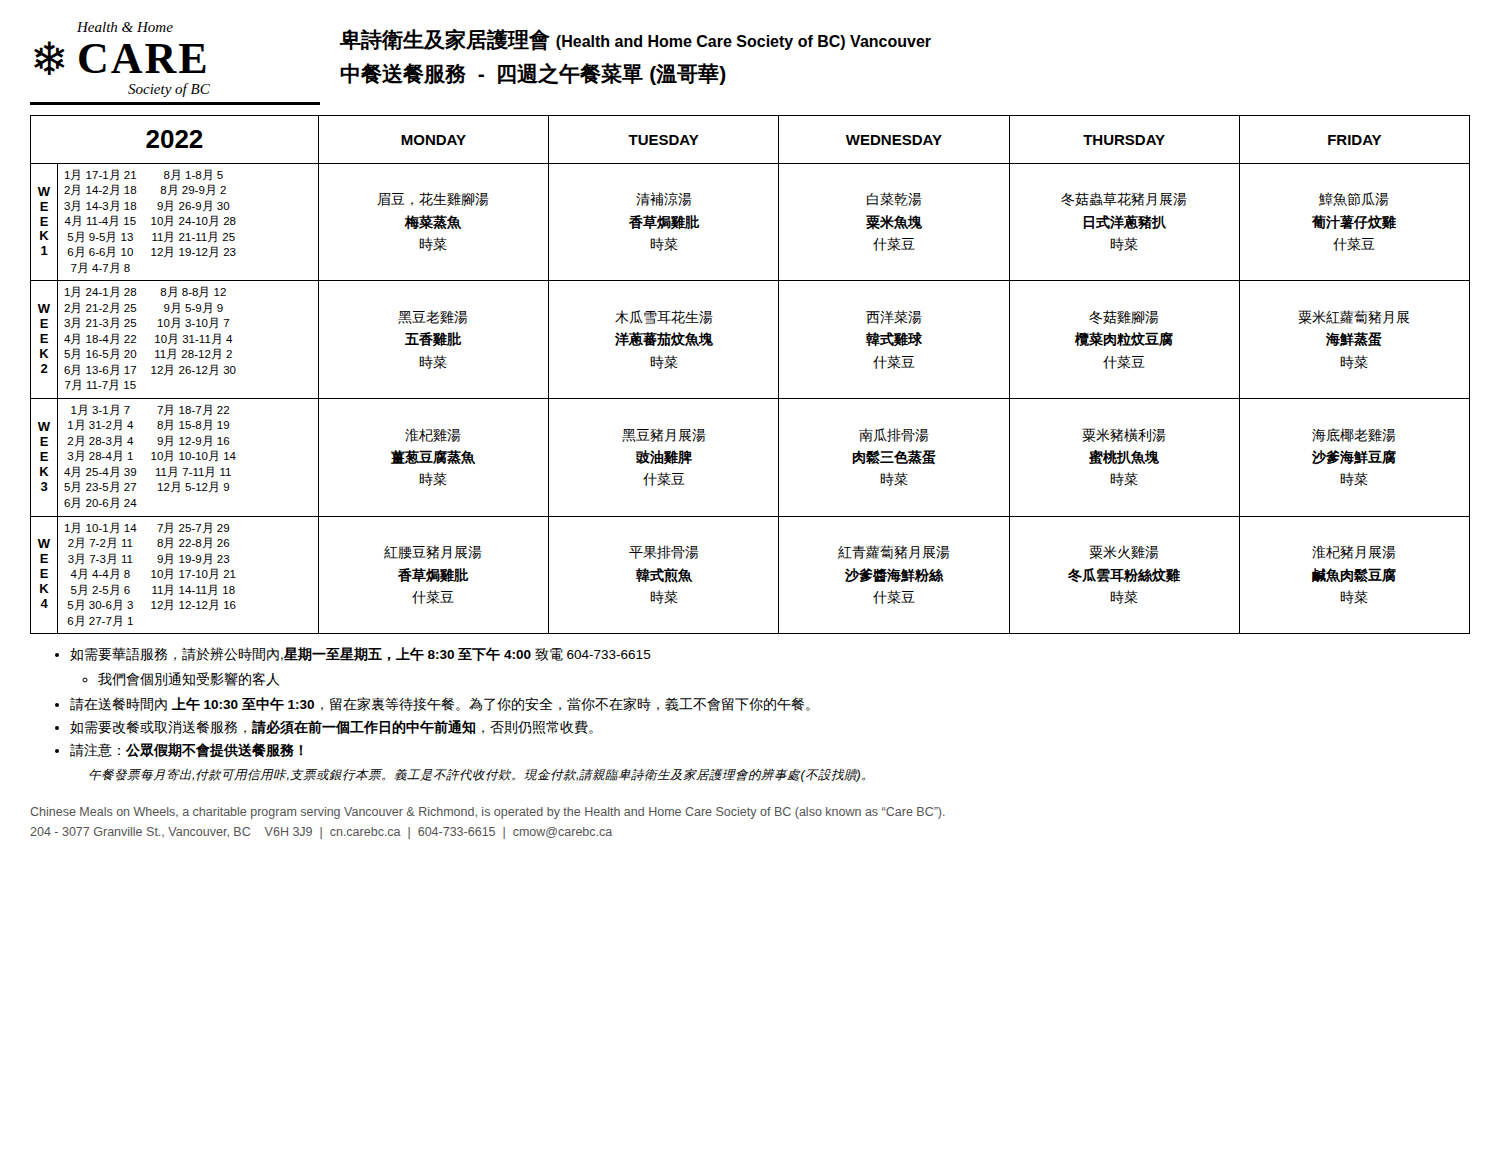❄
Health & Home
CARE
Society of BC
卑詩衛生及家居護理會 (Health and Home Care Society of BC) Vancouver
中餐送餐服務 - 四週之午餐菜單 (溫哥華)
| 2022 | MONDAY | TUESDAY | WEDNESDAY | THURSDAY | FRIDAY |
| --- | --- | --- | --- | --- | --- |
| W E E K 1 | 1月 17-1月 21 2月 14-2月 18 3月 14-3月 18 4月 11-4月 15 5月 9-5月 13 6月 6-6月 10 7月 4-7月 8 8月 1-8月 5 8月 29-9月 2 9月 26-9月 30 10月 24-10月 28 11月 21-11月 25 12月 19-12月 23 | 眉豆，花生雞腳湯 梅菜蒸魚 時菜 | 清補涼湯 香草焗雞肶 時菜 | 白菜乾湯 粟米魚塊 什菜豆 | 冬菇蟲草花豬月展湯 日式洋蔥豬扒 時菜 | 鱆魚節瓜湯 葡汁薯仔炆雞 什菜豆 |
| W E E K 2 | 1月 24-1月 28 2月 21-2月 25 3月 21-3月 25 4月 18-4月 22 5月 16-5月 20 6月 13-6月 17 7月 11-7月 15 8月 8-8月 12 9月 5-9月 9 10月 3-10月 7 10月 31-11月 4 11月 28-12月 2 12月 26-12月 30 | 黑豆老雞湯 五香雞肶 時菜 | 木瓜雪耳花生湯 洋蔥蕃茄炆魚塊 時菜 | 西洋菜湯 韓式雞球 什菜豆 | 冬菇雞腳湯 欖菜肉粒炆豆腐 什菜豆 | 粟米紅蘿蔔豬月展 海鮮蒸蛋 時菜 |
| W E E K 3 | 1月 3-1月 7 1月 31-2月 4 2月 28-3月 4 3月 28-4月 1 4月 25-4月 39 5月 23-5月 27 6月 20-6月 24 7月 18-7月 22 8月 15-8月 19 9月 12-9月 16 10月 10-10月 14 11月 7-11月 11 12月 5-12月 9 | 淮杞雞湯 薑葱豆腐蒸魚 時菜 | 黑豆豬月展湯 豉油雞脾 什菜豆 | 南瓜排骨湯 肉鬆三色蒸蛋 時菜 | 粟米豬橫利湯 蜜桃扒魚塊 時菜 | 海底椰老雞湯 沙爹海鮮豆腐 時菜 |
| W E E K 4 | 1月 10-1月 14 2月 7-2月 11 3月 7-3月 11 4月 4-4月 8 5月 2-5月 6 5月 30-6月 3 6月 27-7月 1 7月 25-7月 29 8月 22-8月 26 9月 19-9月 23 10月 17-10月 21 11月 14-11月 18 12月 12-12月 16 | 紅腰豆豬月展湯 香草焗雞肶 什菜豆 | 平果排骨湯 韓式煎魚 時菜 | 紅青蘿蔔豬月展湯 沙爹醬海鮮粉絲 什菜豆 | 粟米火雞湯 冬瓜雲耳粉絲炆雞 時菜 | 淮杞豬月展湯 鹹魚肉鬆豆腐 時菜 |
如需要華語服務，請於辨公時間內,星期一至星期五，上午 8:30 至下午 4:00 致電 604-733-6615
我們會個別通知受影響的客人
請在送餐時間內 上午 10:30 至中午 1:30，留在家裏等待接午餐。為了你的安全，當你不在家時，義工不會留下你的午餐。
如需要改餐或取消送餐服務，請必須在前一個工作日的中午前通知，否則仍照常收費。
請注意：公眾假期不會提供送餐服務！ 午餐發票每月寄出,付款可用信用咔,支票或銀行本票。義工是不許代收付欵。現金付款,請親臨卑詩衛生及家居護理會的辨事處(不設找贖)。
Chinese Meals on Wheels, a charitable program serving Vancouver & Richmond, is operated by the Health and Home Care Society of BC (also known as “Care BC”).
204 - 3077 Granville St., Vancouver, BC V6H 3J9 | cn.carebc.ca | 604-733-6615 | cmow@carebc.ca